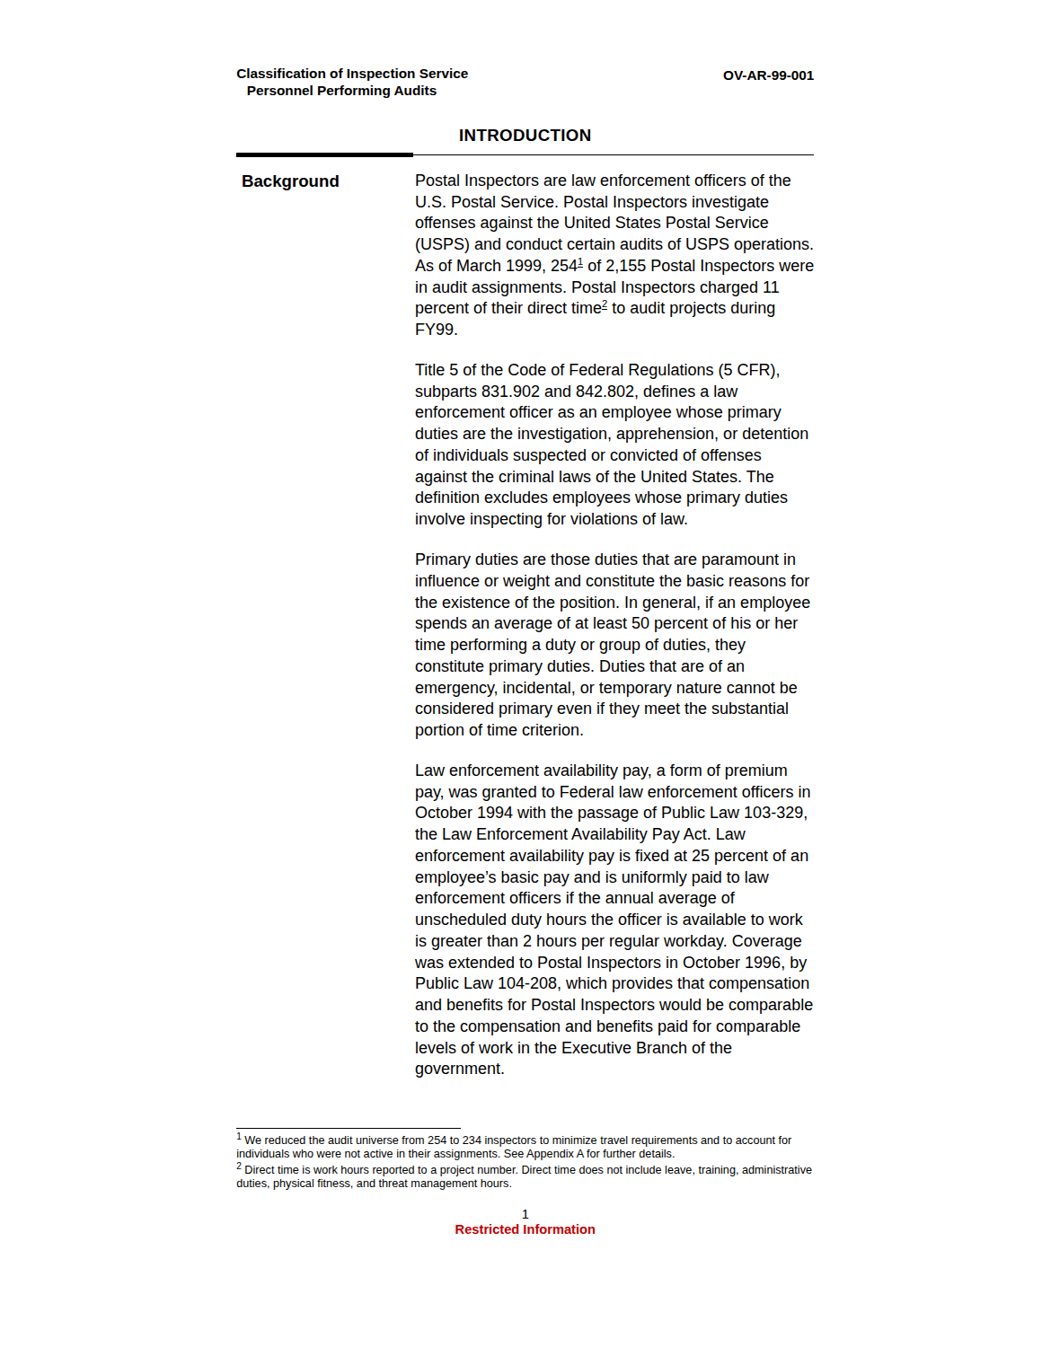Classification of Inspection Service Personnel Performing Audits
OV-AR-99-001
INTRODUCTION
Background
Postal Inspectors are law enforcement officers of the U.S. Postal Service. Postal Inspectors investigate offenses against the United States Postal Service (USPS) and conduct certain audits of USPS operations. As of March 1999, 2541 of 2,155 Postal Inspectors were in audit assignments. Postal Inspectors charged 11 percent of their direct time2 to audit projects during FY99.
Title 5 of the Code of Federal Regulations (5 CFR), subparts 831.902 and 842.802, defines a law enforcement officer as an employee whose primary duties are the investigation, apprehension, or detention of individuals suspected or convicted of offenses against the criminal laws of the United States. The definition excludes employees whose primary duties involve inspecting for violations of law.
Primary duties are those duties that are paramount in influence or weight and constitute the basic reasons for the existence of the position. In general, if an employee spends an average of at least 50 percent of his or her time performing a duty or group of duties, they constitute primary duties. Duties that are of an emergency, incidental, or temporary nature cannot be considered primary even if they meet the substantial portion of time criterion.
Law enforcement availability pay, a form of premium pay, was granted to Federal law enforcement officers in October 1994 with the passage of Public Law 103-329, the Law Enforcement Availability Pay Act. Law enforcement availability pay is fixed at 25 percent of an employee’s basic pay and is uniformly paid to law enforcement officers if the annual average of unscheduled duty hours the officer is available to work is greater than 2 hours per regular workday. Coverage was extended to Postal Inspectors in October 1996, by Public Law 104-208, which provides that compensation and benefits for Postal Inspectors would be comparable to the compensation and benefits paid for comparable levels of work in the Executive Branch of the government.
1 We reduced the audit universe from 254 to 234 inspectors to minimize travel requirements and to account for individuals who were not active in their assignments. See Appendix A for further details.
2 Direct time is work hours reported to a project number. Direct time does not include leave, training, administrative duties, physical fitness, and threat management hours.
1
Restricted Information